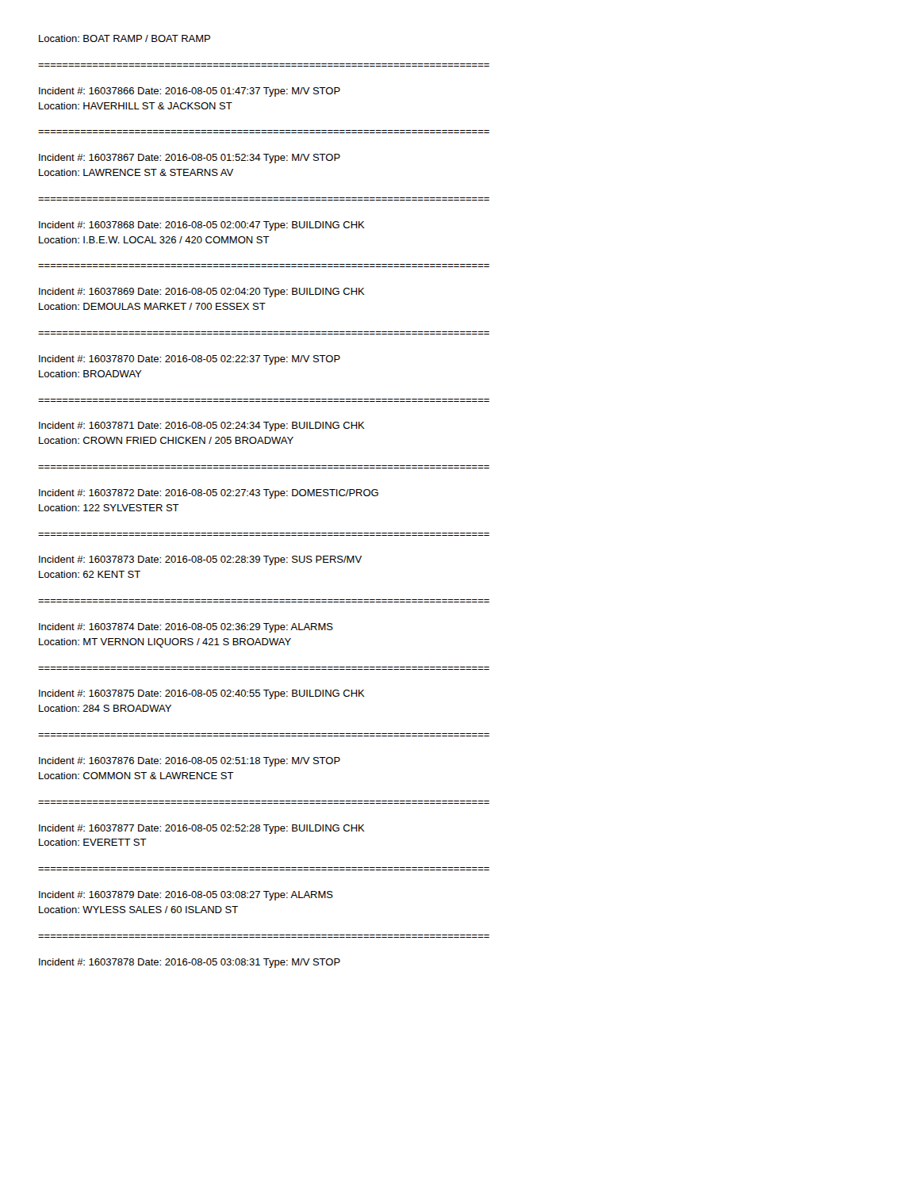Location: BOAT RAMP / BOAT RAMP
===========================================================================
Incident #: 16037866 Date: 2016-08-05 01:47:37 Type: M/V STOP
Location: HAVERHILL ST & JACKSON ST
===========================================================================
Incident #: 16037867 Date: 2016-08-05 01:52:34 Type: M/V STOP
Location: LAWRENCE ST & STEARNS AV
===========================================================================
Incident #: 16037868 Date: 2016-08-05 02:00:47 Type: BUILDING CHK
Location: I.B.E.W. LOCAL 326 / 420 COMMON ST
===========================================================================
Incident #: 16037869 Date: 2016-08-05 02:04:20 Type: BUILDING CHK
Location: DEMOULAS MARKET / 700 ESSEX ST
===========================================================================
Incident #: 16037870 Date: 2016-08-05 02:22:37 Type: M/V STOP
Location: BROADWAY
===========================================================================
Incident #: 16037871 Date: 2016-08-05 02:24:34 Type: BUILDING CHK
Location: CROWN FRIED CHICKEN / 205 BROADWAY
===========================================================================
Incident #: 16037872 Date: 2016-08-05 02:27:43 Type: DOMESTIC/PROG
Location: 122 SYLVESTER ST
===========================================================================
Incident #: 16037873 Date: 2016-08-05 02:28:39 Type: SUS PERS/MV
Location: 62 KENT ST
===========================================================================
Incident #: 16037874 Date: 2016-08-05 02:36:29 Type: ALARMS
Location: MT VERNON LIQUORS / 421 S BROADWAY
===========================================================================
Incident #: 16037875 Date: 2016-08-05 02:40:55 Type: BUILDING CHK
Location: 284 S BROADWAY
===========================================================================
Incident #: 16037876 Date: 2016-08-05 02:51:18 Type: M/V STOP
Location: COMMON ST & LAWRENCE ST
===========================================================================
Incident #: 16037877 Date: 2016-08-05 02:52:28 Type: BUILDING CHK
Location: EVERETT ST
===========================================================================
Incident #: 16037879 Date: 2016-08-05 03:08:27 Type: ALARMS
Location: WYLESS SALES / 60 ISLAND ST
===========================================================================
Incident #: 16037878 Date: 2016-08-05 03:08:31 Type: M/V STOP